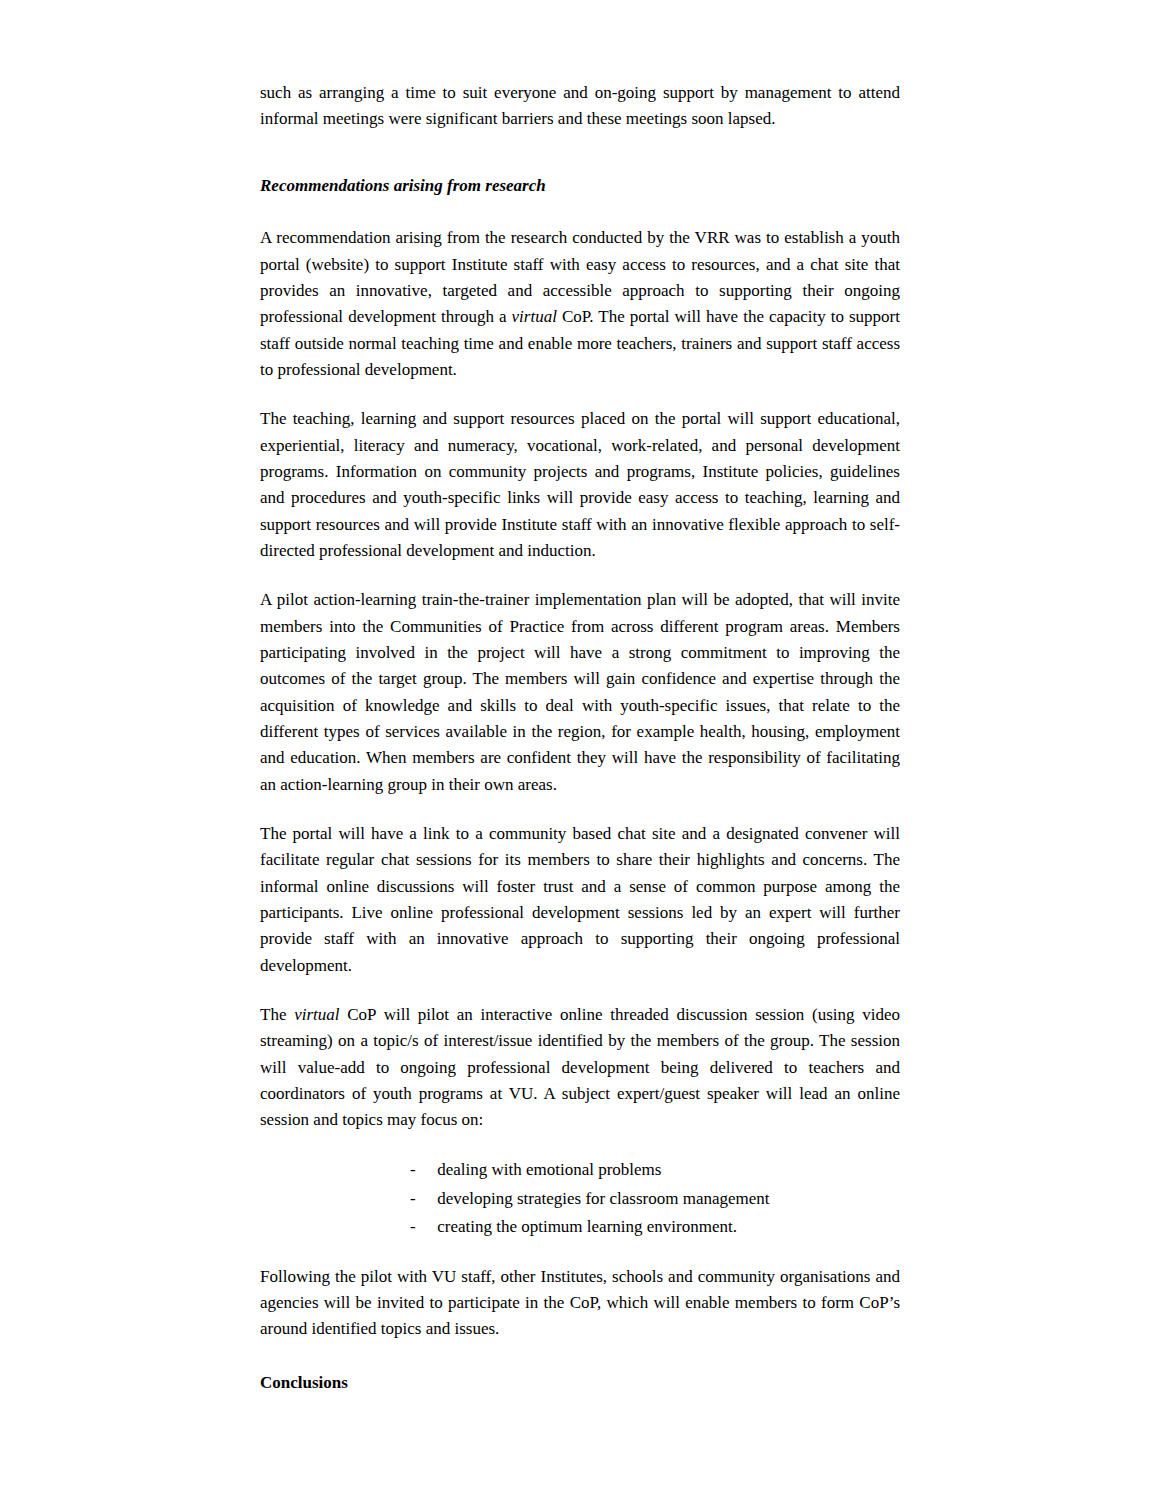such as arranging a time to suit everyone and on-going support by management to attend informal meetings were significant barriers and these meetings soon lapsed.
Recommendations arising from research
A recommendation arising from the research conducted by the VRR was to establish a youth portal (website) to support Institute staff with easy access to resources, and a chat site that provides an innovative, targeted and accessible approach to supporting their ongoing professional development through a virtual CoP. The portal will have the capacity to support staff outside normal teaching time and enable more teachers, trainers and support staff access to professional development.
The teaching, learning and support resources placed on the portal will support educational, experiential, literacy and numeracy, vocational, work-related, and personal development programs. Information on community projects and programs, Institute policies, guidelines and procedures and youth-specific links will provide easy access to teaching, learning and support resources and will provide Institute staff with an innovative flexible approach to self-directed professional development and induction.
A pilot action-learning train-the-trainer implementation plan will be adopted, that will invite members into the Communities of Practice from across different program areas. Members participating involved in the project will have a strong commitment to improving the outcomes of the target group. The members will gain confidence and expertise through the acquisition of knowledge and skills to deal with youth-specific issues, that relate to the different types of services available in the region, for example health, housing, employment and education. When members are confident they will have the responsibility of facilitating an action-learning group in their own areas.
The portal will have a link to a community based chat site and a designated convener will facilitate regular chat sessions for its members to share their highlights and concerns. The informal online discussions will foster trust and a sense of common purpose among the participants. Live online professional development sessions led by an expert will further provide staff with an innovative approach to supporting their ongoing professional development.
The virtual CoP will pilot an interactive online threaded discussion session (using video streaming) on a topic/s of interest/issue identified by the members of the group. The session will value-add to ongoing professional development being delivered to teachers and coordinators of youth programs at VU. A subject expert/guest speaker will lead an online session and topics may focus on:
dealing with emotional problems
developing strategies for classroom management
creating the optimum learning environment.
Following the pilot with VU staff, other Institutes, schools and community organisations and agencies will be invited to participate in the CoP, which will enable members to form CoP’s around identified topics and issues.
Conclusions